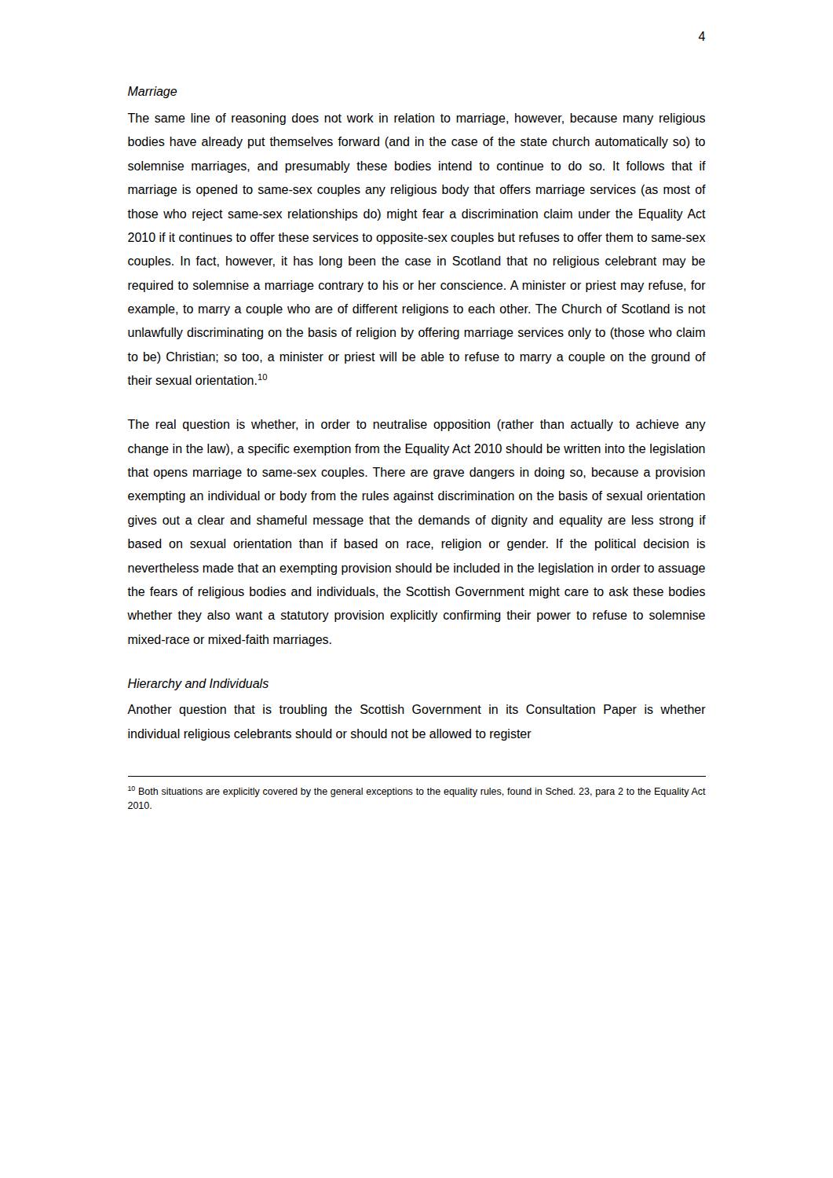4
Marriage
The same line of reasoning does not work in relation to marriage, however, because many religious bodies have already put themselves forward (and in the case of the state church automatically so) to solemnise marriages, and presumably these bodies intend to continue to do so. It follows that if marriage is opened to same-sex couples any religious body that offers marriage services (as most of those who reject same-sex relationships do) might fear a discrimination claim under the Equality Act 2010 if it continues to offer these services to opposite-sex couples but refuses to offer them to same-sex couples. In fact, however, it has long been the case in Scotland that no religious celebrant may be required to solemnise a marriage contrary to his or her conscience. A minister or priest may refuse, for example, to marry a couple who are of different religions to each other. The Church of Scotland is not unlawfully discriminating on the basis of religion by offering marriage services only to (those who claim to be) Christian; so too, a minister or priest will be able to refuse to marry a couple on the ground of their sexual orientation.10
The real question is whether, in order to neutralise opposition (rather than actually to achieve any change in the law), a specific exemption from the Equality Act 2010 should be written into the legislation that opens marriage to same-sex couples. There are grave dangers in doing so, because a provision exempting an individual or body from the rules against discrimination on the basis of sexual orientation gives out a clear and shameful message that the demands of dignity and equality are less strong if based on sexual orientation than if based on race, religion or gender. If the political decision is nevertheless made that an exempting provision should be included in the legislation in order to assuage the fears of religious bodies and individuals, the Scottish Government might care to ask these bodies whether they also want a statutory provision explicitly confirming their power to refuse to solemnise mixed-race or mixed-faith marriages.
Hierarchy and Individuals
Another question that is troubling the Scottish Government in its Consultation Paper is whether individual religious celebrants should or should not be allowed to register
10 Both situations are explicitly covered by the general exceptions to the equality rules, found in Sched. 23, para 2 to the Equality Act 2010.